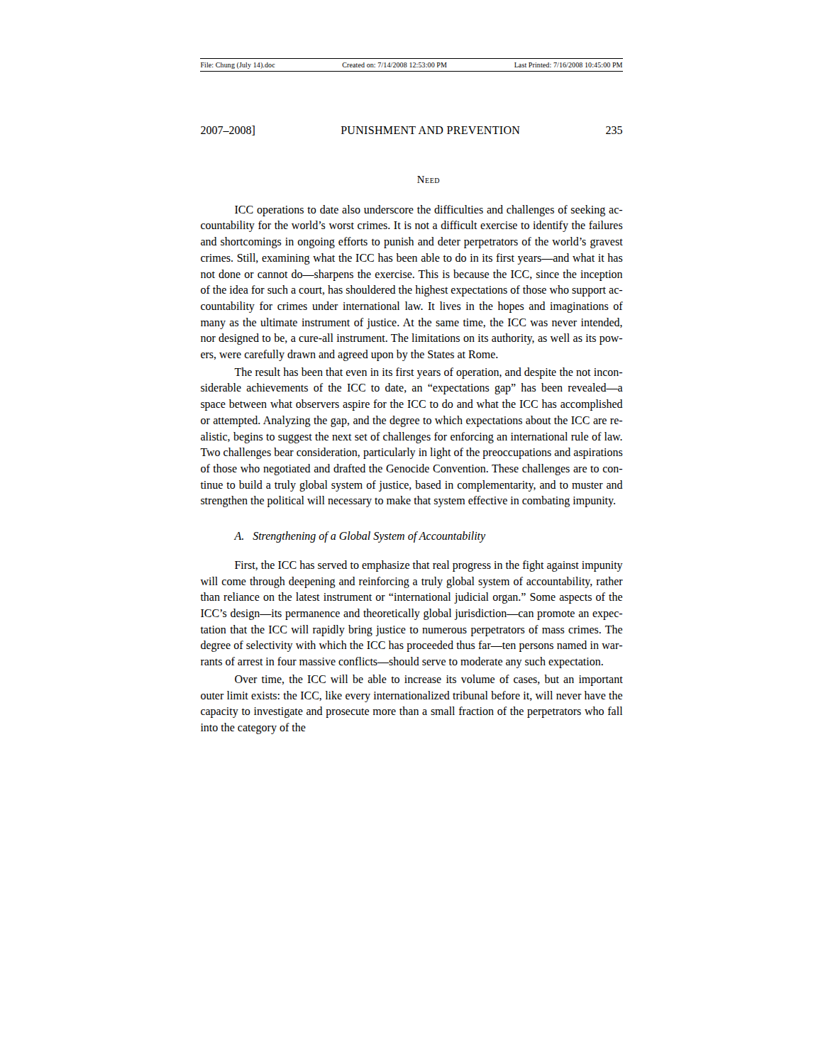File: Chung (July 14).doc Created on: 7/14/2008 12:53:00 PM Last Printed: 7/16/2008 10:45:00 PM
2007–2008] PUNISHMENT AND PREVENTION 235
Need
ICC operations to date also underscore the difficulties and challenges of seeking accountability for the world’s worst crimes. It is not a difficult exercise to identify the failures and shortcomings in ongoing efforts to punish and deter perpetrators of the world’s gravest crimes. Still, examining what the ICC has been able to do in its first years—and what it has not done or cannot do—sharpens the exercise. This is because the ICC, since the inception of the idea for such a court, has shouldered the highest expectations of those who support accountability for crimes under international law. It lives in the hopes and imaginations of many as the ultimate instrument of justice. At the same time, the ICC was never intended, nor designed to be, a cure-all instrument. The limitations on its authority, as well as its powers, were carefully drawn and agreed upon by the States at Rome.
The result has been that even in its first years of operation, and despite the not inconsiderable achievements of the ICC to date, an “expectations gap” has been revealed—a space between what observers aspire for the ICC to do and what the ICC has accomplished or attempted. Analyzing the gap, and the degree to which expectations about the ICC are realistic, begins to suggest the next set of challenges for enforcing an international rule of law. Two challenges bear consideration, particularly in light of the preoccupations and aspirations of those who negotiated and drafted the Genocide Convention. These challenges are to continue to build a truly global system of justice, based in complementarity, and to muster and strengthen the political will necessary to make that system effective in combating impunity.
A. Strengthening of a Global System of Accountability
First, the ICC has served to emphasize that real progress in the fight against impunity will come through deepening and reinforcing a truly global system of accountability, rather than reliance on the latest instrument or “international judicial organ.” Some aspects of the ICC’s design—its permanence and theoretically global jurisdiction—can promote an expectation that the ICC will rapidly bring justice to numerous perpetrators of mass crimes. The degree of selectivity with which the ICC has proceeded thus far—ten persons named in warrants of arrest in four massive conflicts—should serve to moderate any such expectation.
Over time, the ICC will be able to increase its volume of cases, but an important outer limit exists: the ICC, like every internationalized tribunal before it, will never have the capacity to investigate and prosecute more than a small fraction of the perpetrators who fall into the category of the